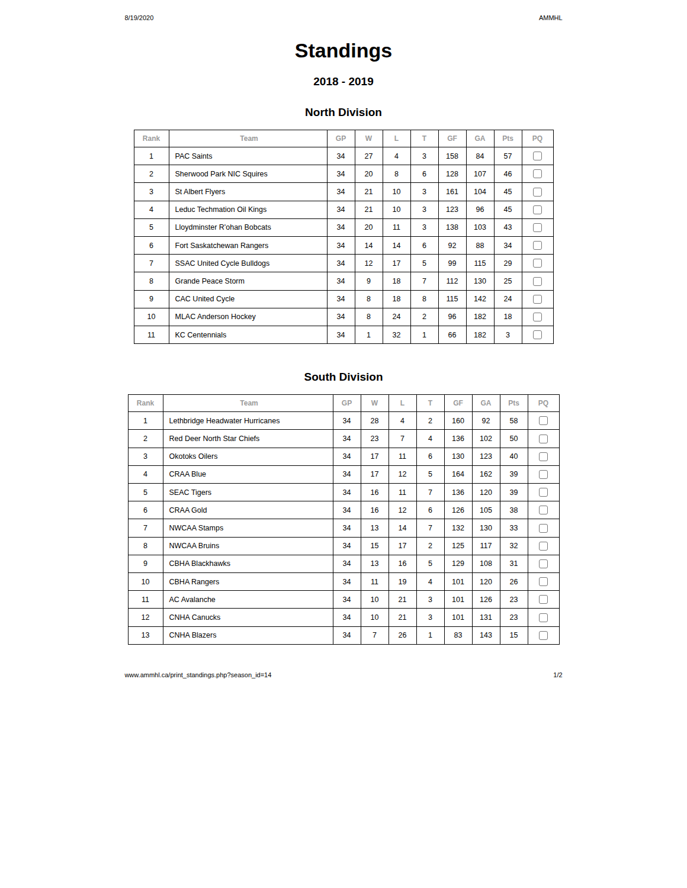8/19/2020 AMMHL
Standings
2018 - 2019
North Division
| Rank | Team | GP | W | L | T | GF | GA | Pts | PQ |
| --- | --- | --- | --- | --- | --- | --- | --- | --- | --- |
| 1 | PAC Saints | 34 | 27 | 4 | 3 | 158 | 84 | 57 | |
| 2 | Sherwood Park NIC Squires | 34 | 20 | 8 | 6 | 128 | 107 | 46 | |
| 3 | St Albert Flyers | 34 | 21 | 10 | 3 | 161 | 104 | 45 | |
| 4 | Leduc Techmation Oil Kings | 34 | 21 | 10 | 3 | 123 | 96 | 45 | |
| 5 | Lloydminster R'ohan Bobcats | 34 | 20 | 11 | 3 | 138 | 103 | 43 | |
| 6 | Fort Saskatchewan Rangers | 34 | 14 | 14 | 6 | 92 | 88 | 34 | |
| 7 | SSAC United Cycle Bulldogs | 34 | 12 | 17 | 5 | 99 | 115 | 29 | |
| 8 | Grande Peace Storm | 34 | 9 | 18 | 7 | 112 | 130 | 25 | |
| 9 | CAC United Cycle | 34 | 8 | 18 | 8 | 115 | 142 | 24 | |
| 10 | MLAC Anderson Hockey | 34 | 8 | 24 | 2 | 96 | 182 | 18 | |
| 11 | KC Centennials | 34 | 1 | 32 | 1 | 66 | 182 | 3 | |
South Division
| Rank | Team | GP | W | L | T | GF | GA | Pts | PQ |
| --- | --- | --- | --- | --- | --- | --- | --- | --- | --- |
| 1 | Lethbridge Headwater Hurricanes | 34 | 28 | 4 | 2 | 160 | 92 | 58 | |
| 2 | Red Deer North Star Chiefs | 34 | 23 | 7 | 4 | 136 | 102 | 50 | |
| 3 | Okotoks Oilers | 34 | 17 | 11 | 6 | 130 | 123 | 40 | |
| 4 | CRAA Blue | 34 | 17 | 12 | 5 | 164 | 162 | 39 | |
| 5 | SEAC Tigers | 34 | 16 | 11 | 7 | 136 | 120 | 39 | |
| 6 | CRAA Gold | 34 | 16 | 12 | 6 | 126 | 105 | 38 | |
| 7 | NWCAA Stamps | 34 | 13 | 14 | 7 | 132 | 130 | 33 | |
| 8 | NWCAA Bruins | 34 | 15 | 17 | 2 | 125 | 117 | 32 | |
| 9 | CBHA Blackhawks | 34 | 13 | 16 | 5 | 129 | 108 | 31 | |
| 10 | CBHA Rangers | 34 | 11 | 19 | 4 | 101 | 120 | 26 | |
| 11 | AC Avalanche | 34 | 10 | 21 | 3 | 101 | 126 | 23 | |
| 12 | CNHA Canucks | 34 | 10 | 21 | 3 | 101 | 131 | 23 | |
| 13 | CNHA Blazers | 34 | 7 | 26 | 1 | 83 | 143 | 15 | |
www.ammhl.ca/print_standings.php?season_id=14 1/2